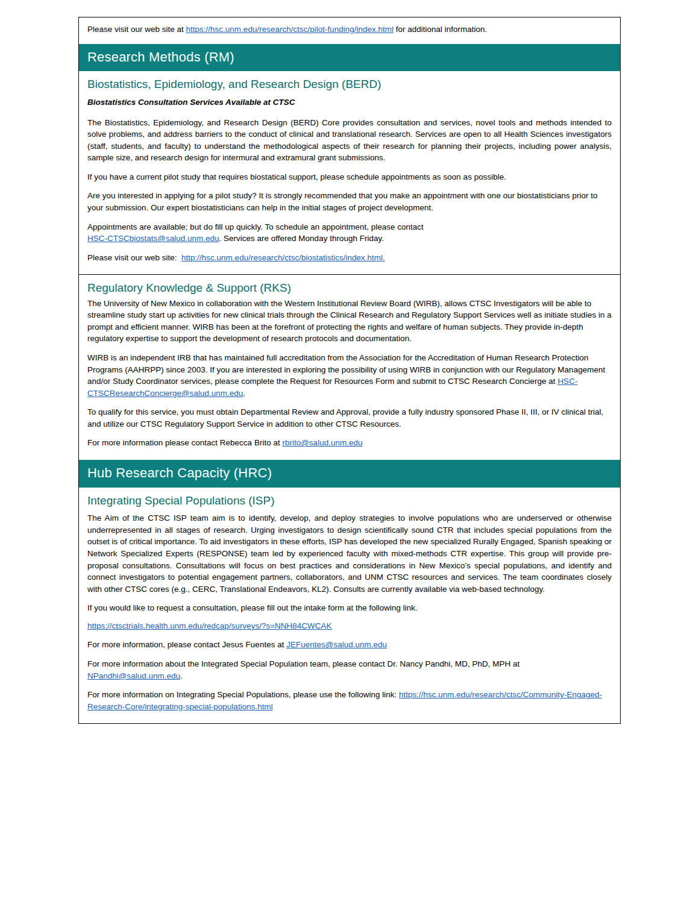Please visit our web site at https://hsc.unm.edu/research/ctsc/pilot-funding/index.html for additional information.
Research Methods (RM)
Biostatistics, Epidemiology, and Research Design (BERD)
Biostatistics Consultation Services Available at CTSC
The Biostatistics, Epidemiology, and Research Design (BERD) Core provides consultation and services, novel tools and methods intended to solve problems, and address barriers to the conduct of clinical and translational research. Services are open to all Health Sciences investigators (staff, students, and faculty) to understand the methodological aspects of their research for planning their projects, including power analysis, sample size, and research design for intermural and extramural grant submissions.
If you have a current pilot study that requires biostatical support, please schedule appointments as soon as possible.
Are you interested in applying for a pilot study? It is strongly recommended that you make an appointment with one our biostatisticians prior to your submission. Our expert biostatisticians can help in the initial stages of project development.
Appointments are available; but do fill up quickly. To schedule an appointment, please contact
HSC-CTSCbiostats@salud.unm.edu. Services are offered Monday through Friday.
Please visit our web site: http://hsc.unm.edu/research/ctsc/biostatistics/index.html.
Regulatory Knowledge & Support (RKS)
The University of New Mexico in collaboration with the Western Institutional Review Board (WIRB), allows CTSC Investigators will be able to streamline study start up activities for new clinical trials through the Clinical Research and Regulatory Support Services well as initiate studies in a prompt and efficient manner. WIRB has been at the forefront of protecting the rights and welfare of human subjects. They provide in-depth regulatory expertise to support the development of research protocols and documentation.
WIRB is an independent IRB that has maintained full accreditation from the Association for the Accreditation of Human Research Protection Programs (AAHRPP) since 2003. If you are interested in exploring the possibility of using WIRB in conjunction with our Regulatory Management and/or Study Coordinator services, please complete the Request for Resources Form and submit to CTSC Research Concierge at HSC-CTSCResearchConcierge@salud.unm.edu.
To qualify for this service, you must obtain Departmental Review and Approval, provide a fully industry sponsored Phase II, III, or IV clinical trial, and utilize our CTSC Regulatory Support Service in addition to other CTSC Resources.
For more information please contact Rebecca Brito at rbrito@salud.unm.edu
Hub Research Capacity (HRC)
Integrating Special Populations (ISP)
The Aim of the CTSC ISP team aim is to identify, develop, and deploy strategies to involve populations who are underserved or otherwise underrepresented in all stages of research. Urging investigators to design scientifically sound CTR that includes special populations from the outset is of critical importance. To aid investigators in these efforts, ISP has developed the new specialized Rurally Engaged, Spanish speaking or Network Specialized Experts (RESPONSE) team led by experienced faculty with mixed-methods CTR expertise. This group will provide pre-proposal consultations. Consultations will focus on best practices and considerations in New Mexico’s special populations, and identify and connect investigators to potential engagement partners, collaborators, and UNM CTSC resources and services. The team coordinates closely with other CTSC cores (e.g., CERC, Translational Endeavors, KL2). Consults are currently available via web-based technology.
If you would like to request a consultation, please fill out the intake form at the following link.
https://ctsctrials.health.unm.edu/redcap/surveys/?s=NNH84CWCAK
For more information, please contact Jesus Fuentes at JEFuentes@salud.unm.edu
For more information about the Integrated Special Population team, please contact Dr. Nancy Pandhi, MD, PhD, MPH at NPandhi@salud.unm.edu.
For more information on Integrating Special Populations, please use the following link: https://hsc.unm.edu/research/ctsc/Community-Engaged-Research-Core/integrating-special-populations.html